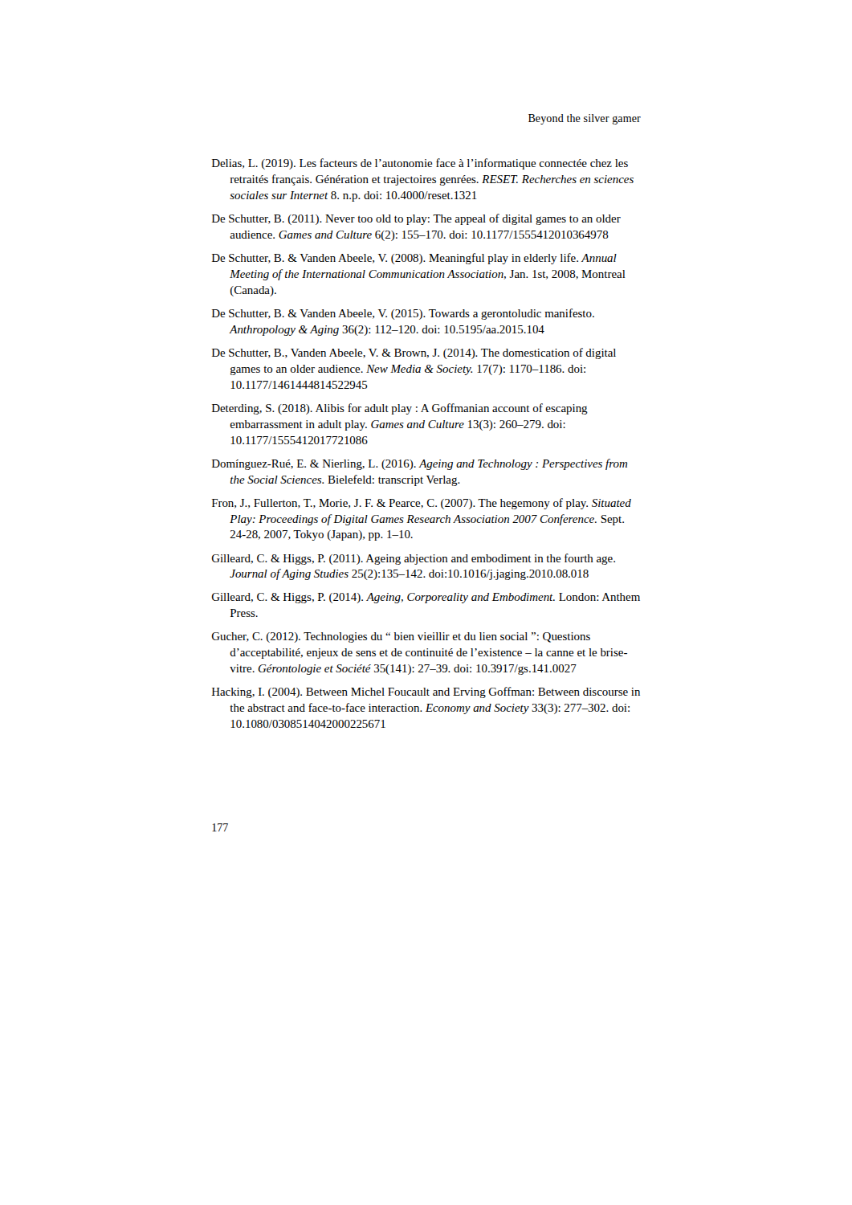Beyond the silver gamer
Delias, L. (2019). Les facteurs de l’autonomie face à l’informatique connectée chez les retraités français. Génération et trajectoires genrées. RESET. Recherches en sciences sociales sur Internet 8. n.p. doi: 10.4000/reset.1321
De Schutter, B. (2011). Never too old to play: The appeal of digital games to an older audience. Games and Culture 6(2): 155–170. doi: 10.1177/1555412010364978
De Schutter, B. & Vanden Abeele, V. (2008). Meaningful play in elderly life. Annual Meeting of the International Communication Association, Jan. 1st, 2008, Montreal (Canada).
De Schutter, B. & Vanden Abeele, V. (2015). Towards a gerontoludic manifesto. Anthropology & Aging 36(2): 112–120. doi: 10.5195/aa.2015.104
De Schutter, B., Vanden Abeele, V. & Brown, J. (2014). The domestication of digital games to an older audience. New Media & Society. 17(7): 1170–1186. doi: 10.1177/1461444814522945
Deterding, S. (2018). Alibis for adult play : A Goffmanian account of escaping embarrassment in adult play. Games and Culture 13(3): 260–279. doi: 10.1177/1555412017721086
Domínguez-Rué, E. & Nierling, L. (2016). Ageing and Technology : Perspectives from the Social Sciences. Bielefeld: transcript Verlag.
Fron, J., Fullerton, T., Morie, J. F. & Pearce, C. (2007). The hegemony of play. Situated Play: Proceedings of Digital Games Research Association 2007 Conference. Sept. 24-28, 2007, Tokyo (Japan), pp. 1–10.
Gilleard, C. & Higgs, P. (2011). Ageing abjection and embodiment in the fourth age. Journal of Aging Studies 25(2):135–142. doi:10.1016/j.jaging.2010.08.018
Gilleard, C. & Higgs, P. (2014). Ageing, Corporeality and Embodiment. London: Anthem Press.
Gucher, C. (2012). Technologies du “ bien vieillir et du lien social ”: Questions d’acceptabilité, enjeux de sens et de continuité de l’existence – la canne et le brise-vitre. Gérontologie et Société 35(141): 27–39. doi: 10.3917/gs.141.0027
Hacking, I. (2004). Between Michel Foucault and Erving Goffman: Between discourse in the abstract and face-to-face interaction. Economy and Society 33(3): 277–302. doi: 10.1080/0308514042000225671
177